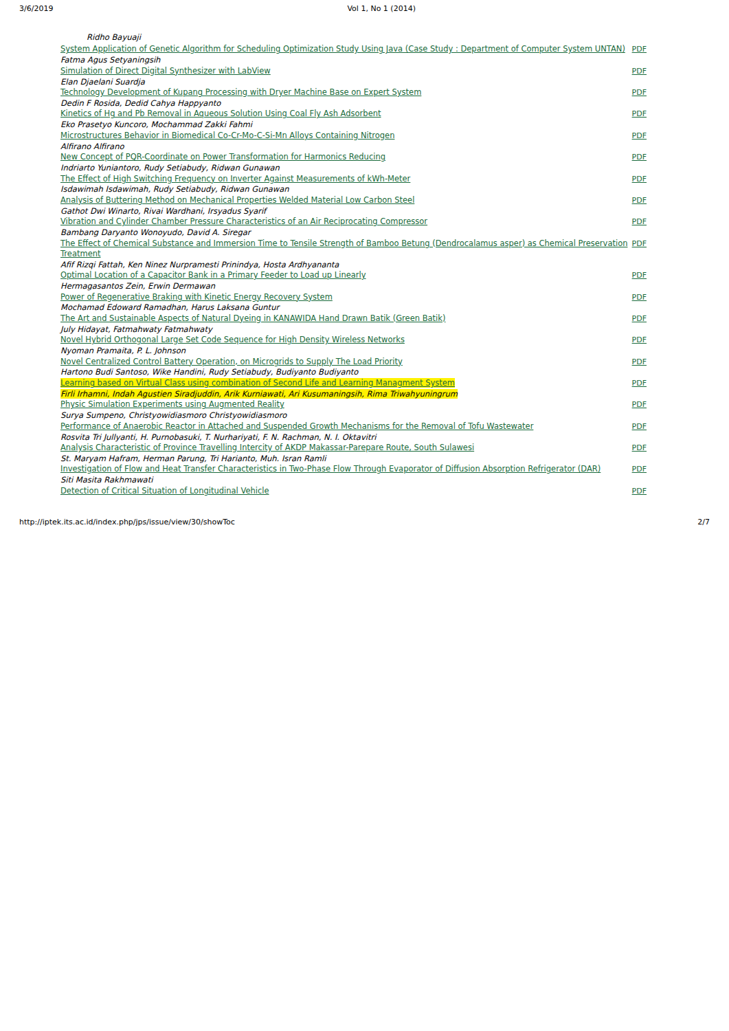3/6/2019
Vol 1, No 1 (2014)
Ridho Bayuaji
| System Application of Genetic Algorithm for Scheduling Optimization Study Using Java (Case Study : Department of Computer System UNTAN) | PDF |
| Fatma Agus Setyaningsih |
| Simulation of Direct Digital Synthesizer with LabView | PDF |
| Elan Djaelani Suardja |
| Technology Development of Kupang Processing with Dryer Machine Base on Expert System | PDF |
| Dedin F Rosida, Dedid Cahya Happyanto |
| Kinetics of Hg and Pb Removal in Aqueous Solution Using Coal Fly Ash Adsorbent | PDF |
| Eko Prasetyo Kuncoro, Mochammad Zakki Fahmi |
| Microstructures Behavior in Biomedical Co-Cr-Mo-C-Si-Mn Alloys Containing Nitrogen | PDF |
| Alfirano Alfirano |
| New Concept of PQR-Coordinate on Power Transformation for Harmonics Reducing | PDF |
| Indriarto Yuniantoro, Rudy Setiabudy, Ridwan Gunawan |
| The Effect of High Switching Frequency on Inverter Against Measurements of kWh-Meter | PDF |
| Isdawimah Isdawimah, Rudy Setiabudy, Ridwan Gunawan |
| Analysis of Buttering Method on Mechanical Properties Welded Material Low Carbon Steel | PDF |
| Gathot Dwi Winarto, Rivai Wardhani, Irsyadus Syarif |
| Vibration and Cylinder Chamber Pressure Characteristics of an Air Reciprocating Compressor | PDF |
| Bambang Daryanto Wonoyudo, David A. Siregar |
| The Effect of Chemical Substance and Immersion Time to Tensile Strength of Bamboo Betung (Dendrocalamus asper) as Chemical Preservation Treatment | PDF |
| Afif Rizqi Fattah, Ken Ninez Nurpramesti Prinindya, Hosta Ardhyananta |
| Optimal Location of a Capacitor Bank in a Primary Feeder to Load up Linearly | PDF |
| Hermagasantos Zein, Erwin Dermawan |
| Power of Regenerative Braking with Kinetic Energy Recovery System | PDF |
| Mochamad Edoward Ramadhan, Harus Laksana Guntur |
| The Art and Sustainable Aspects of Natural Dyeing in KANAWIDA Hand Drawn Batik (Green Batik) | PDF |
| July Hidayat, Fatmahwaty Fatmahwaty |
| Novel Hybrid Orthogonal Large Set Code Sequence for High Density Wireless Networks | PDF |
| Nyoman Pramaita, P. L. Johnson |
| Novel Centralized Control Battery Operation, on Microgrids to Supply The Load Priority | PDF |
| Hartono Budi Santoso, Wike Handini, Rudy Setiabudy, Budiyanto Budiyanto |
| Learning based on Virtual Class using combination of Second Life and Learning Managment System | PDF |
| Firli Irhamni, Indah Agustien Siradjuddin, Arik Kurniawati, Ari Kusumaningsih, Rima Triwahyuningrum |
| Physic Simulation Experiments using Augmented Reality | PDF |
| Surya Sumpeno, Christyowidiasmoro Christyowidiasmoro |
| Performance of Anaerobic Reactor in Attached and Suspended Growth Mechanisms for the Removal of Tofu Wastewater | PDF |
| Rosvita Tri Jullyanti, H. Purnobasuki, T. Nurhariyati, F. N. Rachman, N. I. Oktavitri |
| Analysis Characteristic of Province Travelling Intercity of AKDP Makassar-Parepare Route, South Sulawesi | PDF |
| St. Maryam Hafram, Herman Parung, Tri Harianto, Muh. Isran Ramli |
| Investigation of Flow and Heat Transfer Characteristics in Two-Phase Flow Through Evaporator of Diffusion Absorption Refrigerator (DAR) | PDF |
| Siti Masita Rakhmawati |
| Detection of Critical Situation of Longitudinal Vehicle | PDF |
http://iptek.its.ac.id/index.php/jps/issue/view/30/showToc
2/7